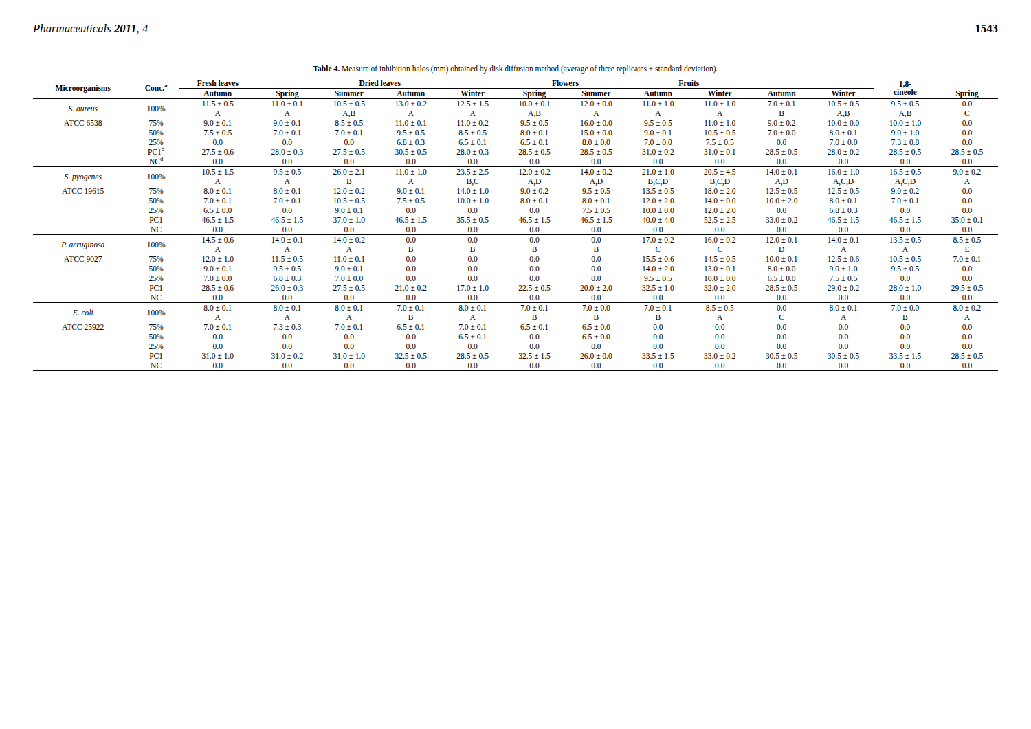Pharmaceuticals 2011, 4
1543
Table 4. Measure of inhibition halos (mm) obtained by disk diffusion method (average of three replicates ± standard deviation).
| Microorganisms | Conc. a | Fresh leaves | Dried leaves | Flowers | Fruits | | 1,8- cineole |
| --- | --- | --- | --- | --- | --- | --- | --- |
| Autumn | Spring | Summer | Autumn | Winter | Spring | Summer | Autumn | Winter | Autumn | Winter | Spring |
| S. aureus | 100% | 11.5 ± 0.5 | 11.0 ± 0.1 | 10.5 ± 0.5 | 13.0 ± 0.2 | 12.5 ± 1.5 | 10.0 ± 0.1 | 12.0 ± 0.0 | 11.0 ± 1.0 | 11.0 ± 1.0 | 7.0 ± 0.1 | 10.5 ± 0.5 | 9.5 ± 0.5 | 0.0 |
| A | A | A,B | A | A | A,B | A | A | A | B | A,B | A,B | C |
| ATCC 6538 | 75% | 9.0 ± 0.1 | 9.0 ± 0.1 | 8.5 ± 0.5 | 11.0 ± 0.1 | 11.0 ± 0.2 | 9.5 ± 0.5 | 16.0 ± 0.0 | 9.5 ± 0.5 | 11.0 ± 1.0 | 9.0 ± 0.2 | 10.0 ± 0.0 | 10.0 ± 1.0 | 0.0 |
| | 50% | 7.5 ± 0.5 | 7.0 ± 0.1 | 7.0 ± 0.1 | 9.5 ± 0.5 | 8.5 ± 0.5 | 8.0 ± 0.1 | 15.0 ± 0.0 | 9.0 ± 0.1 | 10.5 ± 0.5 | 7.0 ± 0.0 | 8.0 ± 0.1 | 9.0 ± 1.0 | 0.0 |
| | 25% | 0.0 | 0.0 | 0.0 | 6.8 ± 0.3 | 6.5 ± 0.1 | 6.5 ± 0.1 | 8.0 ± 0.0 | 7.0 ± 0.0 | 7.5 ± 0.5 | 0.0 | 7.0 ± 0.0 | 7.3 ± 0.8 | 0.0 |
| | PC1 b | 27.5 ± 0.6 | 28.0 ± 0.3 | 27.5 ± 0.5 | 30.5 ± 0.5 | 28.0 ± 0.3 | 28.5 ± 0.5 | 28.5 ± 0.5 | 31.0 ± 0.2 | 31.0 ± 0.1 | 28.5 ± 0.5 | 28.0 ± 0.2 | 28.5 ± 0.5 | 28.5 ± 0.5 |
| | NC d | 0.0 | 0.0 | 0.0 | 0.0 | 0.0 | 0.0 | 0.0 | 0.0 | 0.0 | 0.0 | 0.0 | 0.0 | 0.0 |
| S. pyogenes | 100% | 10.5 ± 1.5 | 9.5 ± 0.5 | 26.0 ± 2.1 | 11.0 ± 1.0 | 23.5 ± 2.5 | 12.0 ± 0.2 | 14.0 ± 0.2 | 21.0 ± 1.0 | 20.5 ± 4.5 | 14.0 ± 0.1 | 16.0 ± 1.0 | 16.5 ± 0.5 | 9.0 ± 0.2 |
| A | A | B | A | B,C | A,D | A,D | B,C,D | B,C,D | A,D | A,C,D | A,C,D | A |
| ATCC 19615 | 75% | 8.0 ± 0.1 | 8.0 ± 0.1 | 12.0 ± 0.2 | 9.0 ± 0.1 | 14.0 ± 1.0 | 9.0 ± 0.2 | 9.5 ± 0.5 | 13.5 ± 0.5 | 18.0 ± 2.0 | 12.5 ± 0.5 | 12.5 ± 0.5 | 9.0 ± 0.2 | 0.0 |
| | 50% | 7.0 ± 0.1 | 7.0 ± 0.1 | 10.5 ± 0.5 | 7.5 ± 0.5 | 10.0 ± 1.0 | 8.0 ± 0.1 | 8.0 ± 0.1 | 12.0 ± 2.0 | 14.0 ± 0.0 | 10.0 ± 2.0 | 8.0 ± 0.1 | 7.0 ± 0.1 | 0.0 |
| | 25% | 6.5 ± 0.0 | 0.0 | 9.0 ± 0.1 | 0.0 | 0.0 | 0.0 | 7.5 ± 0.5 | 10.0 ± 0.0 | 12.0 ± 2.0 | 0.0 | 6.8 ± 0.3 | 0.0 | 0.0 |
| | PC1 | 46.5 ± 1.5 | 46.5 ± 1.5 | 37.0 ± 1.0 | 46.5 ± 1.5 | 35.5 ± 0.5 | 46.5 ± 1.5 | 46.5 ± 1.5 | 40.0 ± 4.0 | 52.5 ± 2.5 | 33.0 ± 0.2 | 46.5 ± 1.5 | 46.5 ± 1.5 | 35.0 ± 0.1 |
| | NC | 0.0 | 0.0 | 0.0 | 0.0 | 0.0 | 0.0 | 0.0 | 0.0 | 0.0 | 0.0 | 0.0 | 0.0 | 0.0 |
| P. aeruginosa | 100% | 14.5 ± 0.6 | 14.0 ± 0.1 | 14.0 ± 0.2 | 0.0 | 0.0 | 0.0 | 0.0 | 17.0 ± 0.2 | 16.0 ± 0.2 | 12.0 ± 0.1 | 14.0 ± 0.1 | 13.5 ± 0.5 | 8.5 ± 0.5 |
| A | A | A | B | B | B | B | C | C | D | A | A | E |
| ATCC 9027 | 75% | 12.0 ± 1.0 | 11.5 ± 0.5 | 11.0 ± 0.1 | 0.0 | 0.0 | 0.0 | 0.0 | 15.5 ± 0.6 | 14.5 ± 0.5 | 10.0 ± 0.1 | 12.5 ± 0.6 | 10.5 ± 0.5 | 7.0 ± 0.1 |
| | 50% | 9.0 ± 0.1 | 9.5 ± 0.5 | 9.0 ± 0.1 | 0.0 | 0.0 | 0.0 | 0.0 | 14.0 ± 2.0 | 13.0 ± 0.1 | 8.0 ± 0.0 | 9.0 ± 1.0 | 9.5 ± 0.5 | 0.0 |
| | 25% | 7.0 ± 0.0 | 6.8 ± 0.3 | 7.0 ± 0.0 | 0.0 | 0.0 | 0.0 | 0.0 | 9.5 ± 0.5 | 10.0 ± 0.0 | 6.5 ± 0.0 | 7.5 ± 0.5 | 0.0 | 0.0 |
| | PC1 | 28.5 ± 0.6 | 26.0 ± 0.3 | 27.5 ± 0.5 | 21.0 ± 0.2 | 17.0 ± 1.0 | 22.5 ± 0.5 | 20.0 ± 2.0 | 32.5 ± 1.0 | 32.0 ± 2.0 | 28.5 ± 0.5 | 29.0 ± 0.2 | 28.0 ± 1.0 | 29.5 ± 0.5 |
| | NC | 0.0 | 0.0 | 0.0 | 0.0 | 0.0 | 0.0 | 0.0 | 0.0 | 0.0 | 0.0 | 0.0 | 0.0 | 0.0 |
| E. coli | 100% | 8.0 ± 0.1 | 8.0 ± 0.1 | 8.0 ± 0.1 | 7.0 ± 0.1 | 8.0 ± 0.1 | 7.0 ± 0.1 | 7.0 ± 0.0 | 7.0 ± 0.1 | 8.5 ± 0.5 | 0.0 | 8.0 ± 0.1 | 7.0 ± 0.0 | 8.0 ± 0.2 |
| A | A | A | B | A | B | B | B | A | C | A | B | A |
| ATCC 25922 | 75% | 7.0 ± 0.1 | 7.3 ± 0.3 | 7.0 ± 0.1 | 6.5 ± 0.1 | 7.0 ± 0.1 | 6.5 ± 0.1 | 6.5 ± 0.0 | 0.0 | 0.0 | 0.0 | 0.0 | 0.0 | 0.0 |
| | 50% | 0.0 | 0.0 | 0.0 | 0.0 | 6.5 ± 0.1 | 0.0 | 6.5 ± 0.0 | 0.0 | 0.0 | 0.0 | 0.0 | 0.0 | 0.0 |
| | 25% | 0.0 | 0.0 | 0.0 | 0.0 | 0.0 | 0.0 | 0.0 | 0.0 | 0.0 | 0.0 | 0.0 | 0.0 | 0.0 |
| | PC1 | 31.0 ± 1.0 | 31.0 ± 0.2 | 31.0 ± 1.0 | 32.5 ± 0.5 | 28.5 ± 0.5 | 32.5 ± 1.5 | 26.0 ± 0.0 | 33.5 ± 1.5 | 33.0 ± 0.2 | 30.5 ± 0.5 | 30.5 ± 0.5 | 33.5 ± 1.5 | 28.5 ± 0.5 |
| | NC | 0.0 | 0.0 | 0.0 | 0.0 | 0.0 | 0.0 | 0.0 | 0.0 | 0.0 | 0.0 | 0.0 | 0.0 | 0.0 |